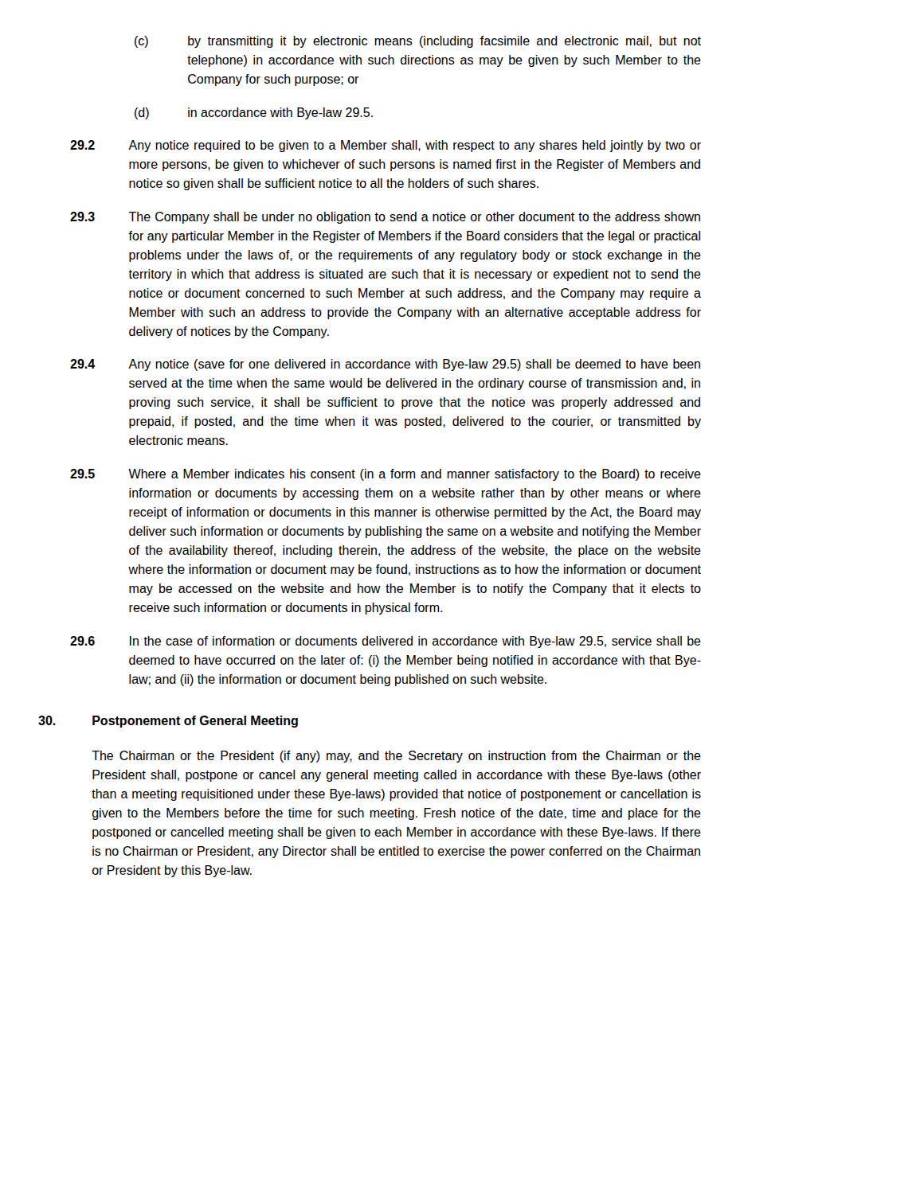(c) by transmitting it by electronic means (including facsimile and electronic mail, but not telephone) in accordance with such directions as may be given by such Member to the Company for such purpose; or
(d) in accordance with Bye-law 29.5.
29.2 Any notice required to be given to a Member shall, with respect to any shares held jointly by two or more persons, be given to whichever of such persons is named first in the Register of Members and notice so given shall be sufficient notice to all the holders of such shares.
29.3 The Company shall be under no obligation to send a notice or other document to the address shown for any particular Member in the Register of Members if the Board considers that the legal or practical problems under the laws of, or the requirements of any regulatory body or stock exchange in the territory in which that address is situated are such that it is necessary or expedient not to send the notice or document concerned to such Member at such address, and the Company may require a Member with such an address to provide the Company with an alternative acceptable address for delivery of notices by the Company.
29.4 Any notice (save for one delivered in accordance with Bye-law 29.5) shall be deemed to have been served at the time when the same would be delivered in the ordinary course of transmission and, in proving such service, it shall be sufficient to prove that the notice was properly addressed and prepaid, if posted, and the time when it was posted, delivered to the courier, or transmitted by electronic means.
29.5 Where a Member indicates his consent (in a form and manner satisfactory to the Board) to receive information or documents by accessing them on a website rather than by other means or where receipt of information or documents in this manner is otherwise permitted by the Act, the Board may deliver such information or documents by publishing the same on a website and notifying the Member of the availability thereof, including therein, the address of the website, the place on the website where the information or document may be found, instructions as to how the information or document may be accessed on the website and how the Member is to notify the Company that it elects to receive such information or documents in physical form.
29.6 In the case of information or documents delivered in accordance with Bye-law 29.5, service shall be deemed to have occurred on the later of: (i) the Member being notified in accordance with that Bye-law; and (ii) the information or document being published on such website.
30. Postponement of General Meeting
The Chairman or the President (if any) may, and the Secretary on instruction from the Chairman or the President shall, postpone or cancel any general meeting called in accordance with these Bye-laws (other than a meeting requisitioned under these Bye-laws) provided that notice of postponement or cancellation is given to the Members before the time for such meeting. Fresh notice of the date, time and place for the postponed or cancelled meeting shall be given to each Member in accordance with these Bye-laws. If there is no Chairman or President, any Director shall be entitled to exercise the power conferred on the Chairman or President by this Bye-law.